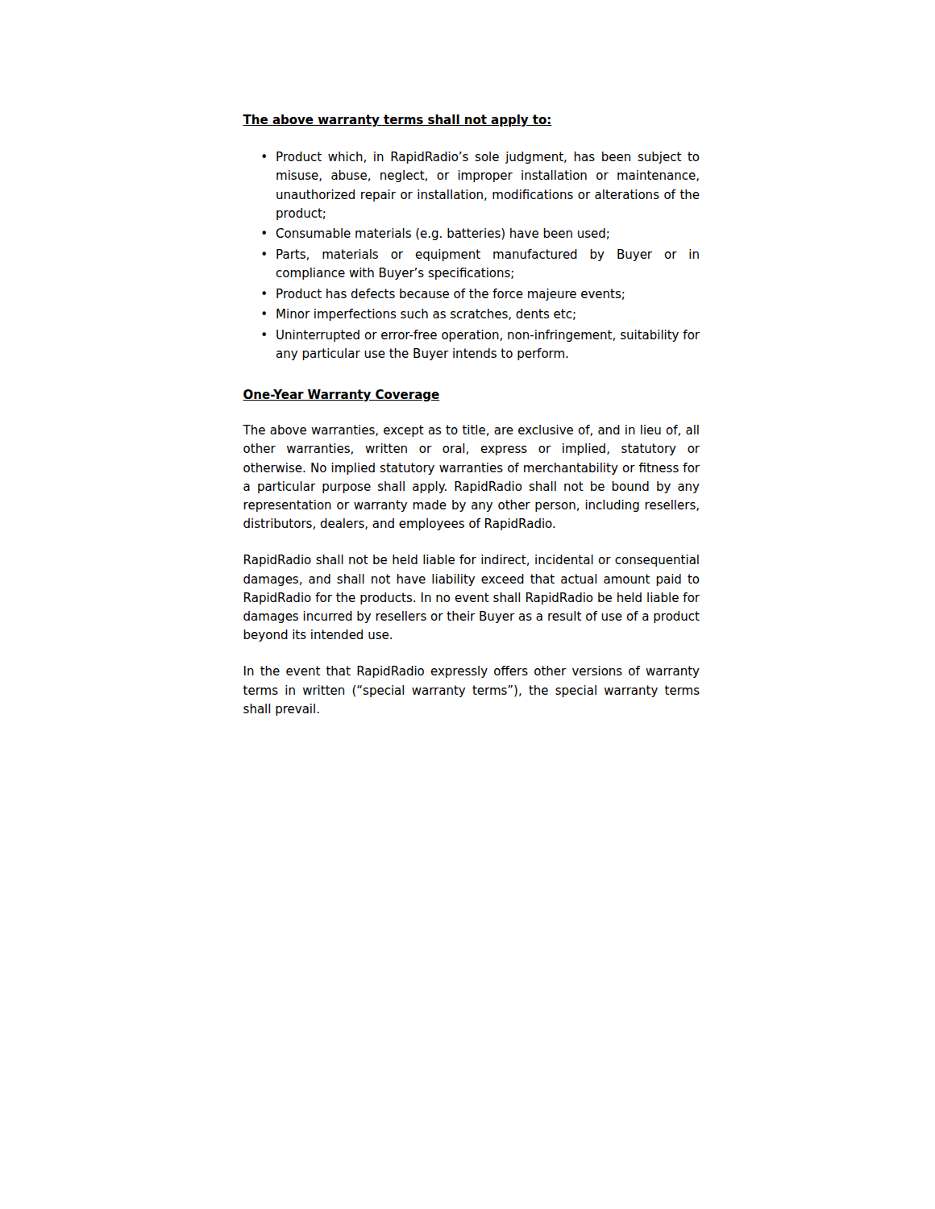The above warranty terms shall not apply to:
Product which, in RapidRadio’s sole judgment, has been subject to misuse, abuse, neglect, or improper installation or maintenance, unauthorized repair or installation, modifications or alterations of the product;
Consumable materials (e.g. batteries) have been used;
Parts, materials or equipment manufactured by Buyer or in compliance with Buyer’s specifications;
Product has defects because of the force majeure events;
Minor imperfections such as scratches, dents etc;
Uninterrupted or error-free operation, non-infringement, suitability for any particular use the Buyer intends to perform.
One-Year Warranty Coverage
The above warranties, except as to title, are exclusive of, and in lieu of, all other warranties, written or oral, express or implied, statutory or otherwise. No implied statutory warranties of merchantability or fitness for a particular purpose shall apply. RapidRadio shall not be bound by any representation or warranty made by any other person, including resellers, distributors, dealers, and employees of RapidRadio.
RapidRadio shall not be held liable for indirect, incidental or consequential damages, and shall not have liability exceed that actual amount paid to RapidRadio for the products. In no event shall RapidRadio be held liable for damages incurred by resellers or their Buyer as a result of use of a product beyond its intended use.
In the event that RapidRadio expressly offers other versions of warranty terms in written (“special warranty terms”), the special warranty terms shall prevail.